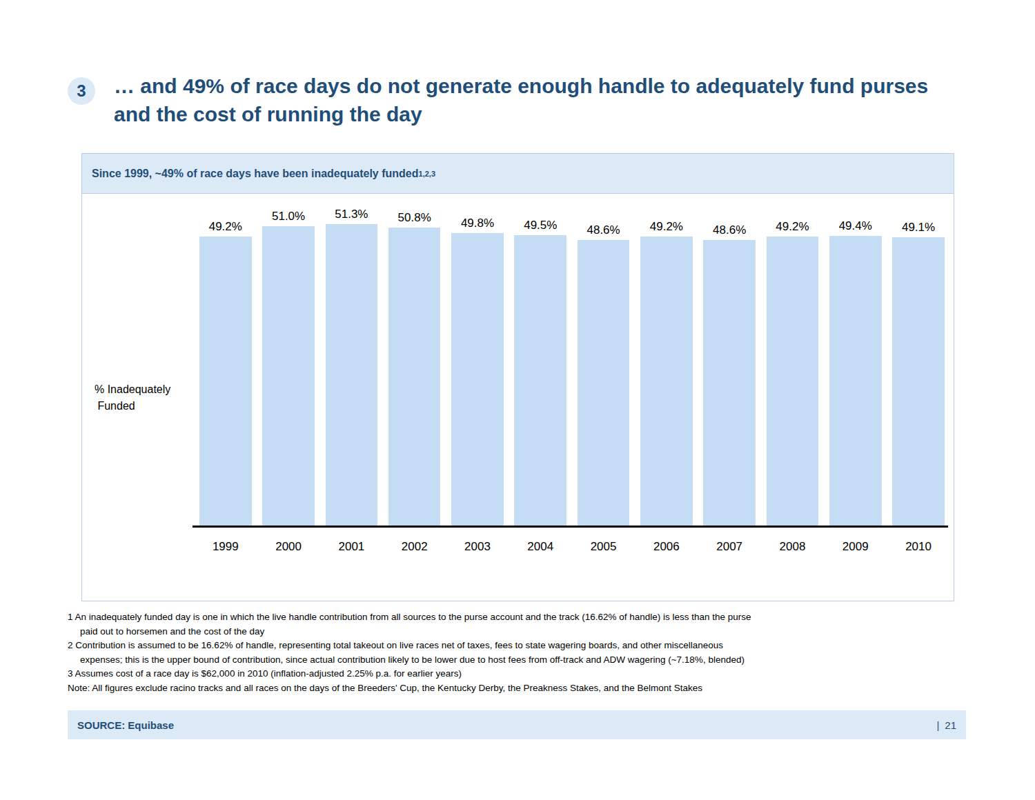3
… and 49% of race days do not generate enough handle to adequately fund purses and the cost of running the day
Since 1999, ~49% of race days have been inadequately funded1,2,3
% Inadequately
Funded
49.2%
51.0%
51.3%
50.8%
49.8%
49.5%
48.6%
49.2%
48.6%
49.2%
49.4%
49.1%
1999
2000
2001
2002
2003
2004
2005
2006
2007
2008
2009
2010
1 An inadequately funded day is one in which the live handle contribution from all sources to the purse account and the track (16.62% of handle) is less than the purse
paid out to horsemen and the cost of the day
2 Contribution is assumed to be 16.62% of handle, representing total takeout on live races net of taxes, fees to state wagering boards, and other miscellaneous
expenses; this is the upper bound of contribution, since actual contribution likely to be lower due to host fees from off-track and ADW wagering (~7.18%, blended)
3 Assumes cost of a race day is $62,000 in 2010 (inflation-adjusted 2.25% p.a. for earlier years)
Note: All figures exclude racino tracks and all races on the days of the Breeders' Cup, the Kentucky Derby, the Preakness Stakes, and the Belmont Stakes
SOURCE: Equibase
|21